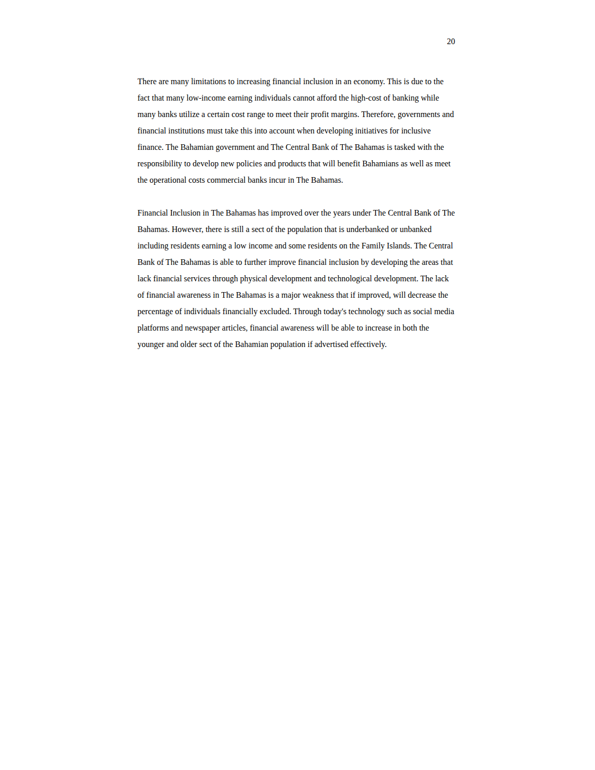20
There are many limitations to increasing financial inclusion in an economy. This is due to the fact that many low-income earning individuals cannot afford the high-cost of banking while many banks utilize a certain cost range to meet their profit margins. Therefore, governments and financial institutions must take this into account when developing initiatives for inclusive finance. The Bahamian government and The Central Bank of The Bahamas is tasked with the responsibility to develop new policies and products that will benefit Bahamians as well as meet the operational costs commercial banks incur in The Bahamas.
Financial Inclusion in The Bahamas has improved over the years under The Central Bank of The Bahamas. However, there is still a sect of the population that is underbanked or unbanked including residents earning a low income and some residents on the Family Islands. The Central Bank of The Bahamas is able to further improve financial inclusion by developing the areas that lack financial services through physical development and technological development. The lack of financial awareness in The Bahamas is a major weakness that if improved, will decrease the percentage of individuals financially excluded. Through today's technology such as social media platforms and newspaper articles, financial awareness will be able to increase in both the younger and older sect of the Bahamian population if advertised effectively.